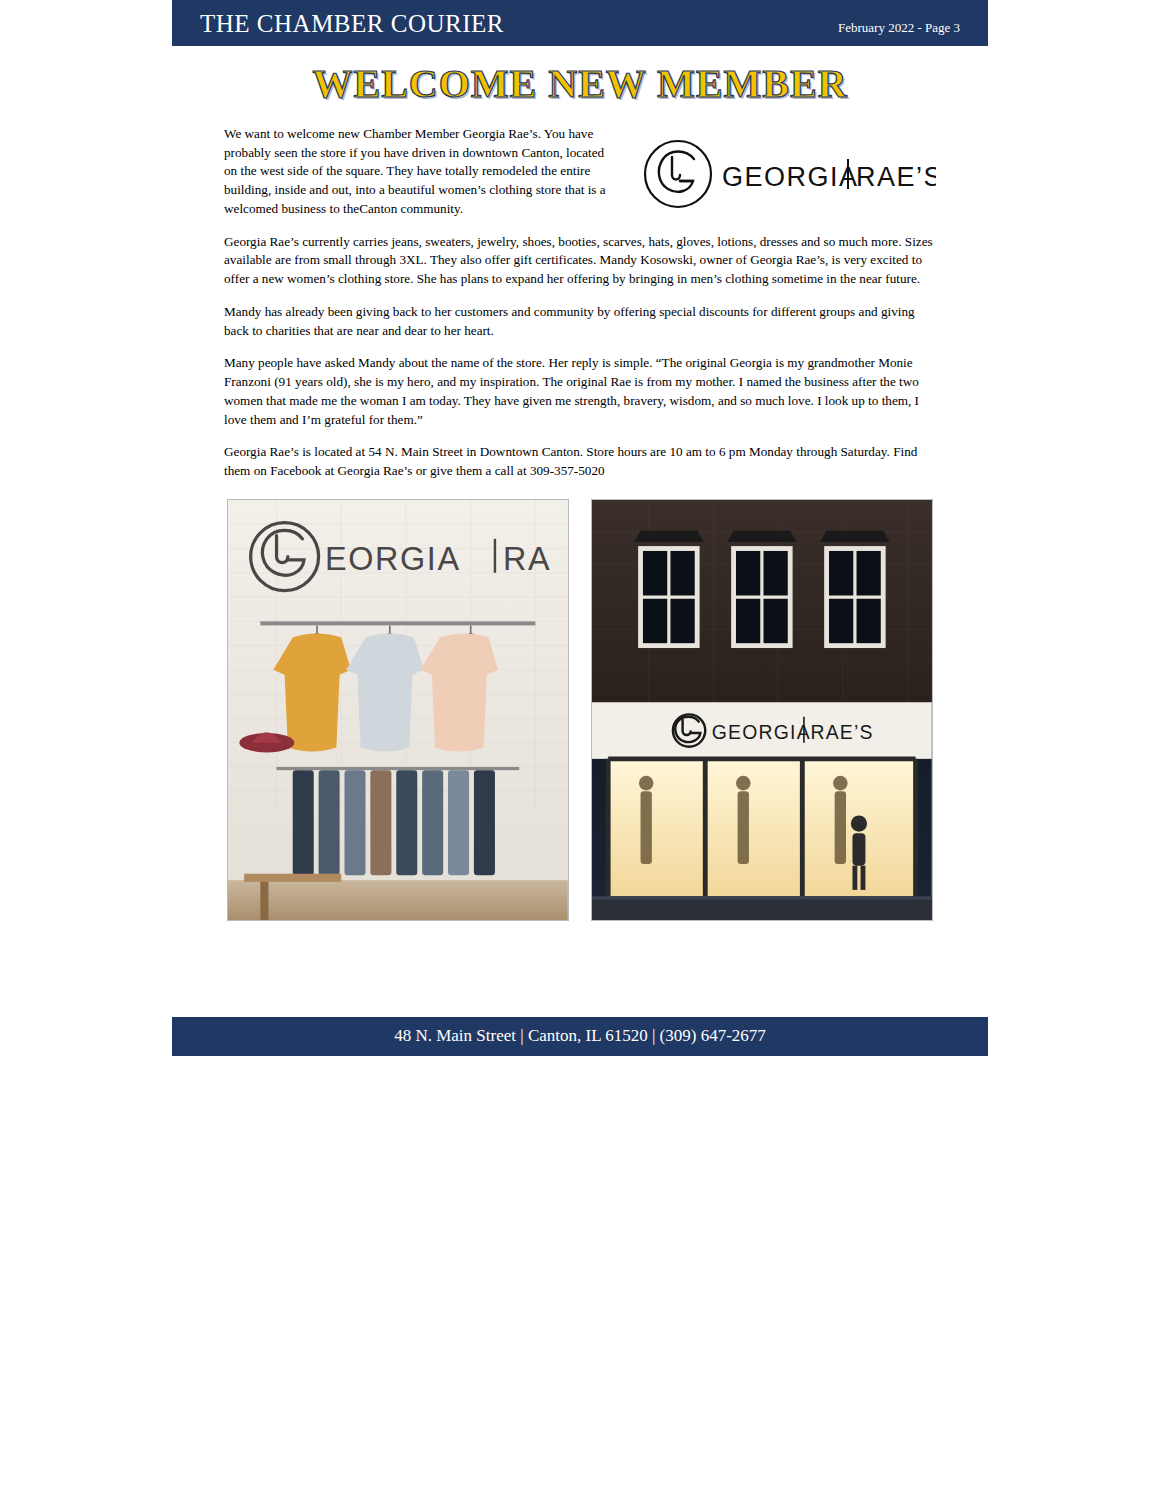THE CHAMBER COURIER
February 2022 - Page 3
WELCOME NEW MEMBER
GEORGIA RAE’S
We want to welcome new Chamber Member Georgia Rae’s. You have probably seen the store if you have driven in downtown Canton, located on the west side of the square. They have totally remodeled the entire building, inside and out, into a beautiful women’s clothing store that is a welcomed business to theCanton community.
Georgia Rae’s currently carries jeans, sweaters, jewelry, shoes, booties, scarves, hats, gloves, lotions, dresses and so much more. Sizes available are from small through 3XL. They also offer gift certificates. Mandy Kosowski, owner of Georgia Rae’s, is very excited to offer a new women’s clothing store. She has plans to expand her offering by bringing in men’s clothing sometime in the near future.
Mandy has already been giving back to her customers and community by offering special discounts for different groups and giving back to charities that are near and dear to her heart.
Many people have asked Mandy about the name of the store. Her reply is simple. “The original Georgia is my grandmother Monie Franzoni (91 years old), she is my hero, and my inspiration. The original Rae is from my mother. I named the business after the two women that made me the woman I am today. They have given me strength, bravery, wisdom, and so much love. I look up to them, I love them and I’m grateful for them.”
Georgia Rae’s is located at 54 N. Main Street in Downtown Canton. Store hours are 10 am to 6 pm Monday through Saturday. Find them on Facebook at Georgia Rae’s or give them a call at 309-357-5020
EORGIA RA
GEORGIA RAE’S
48 N. Main Street | Canton, IL 61520 | (309) 647-2677